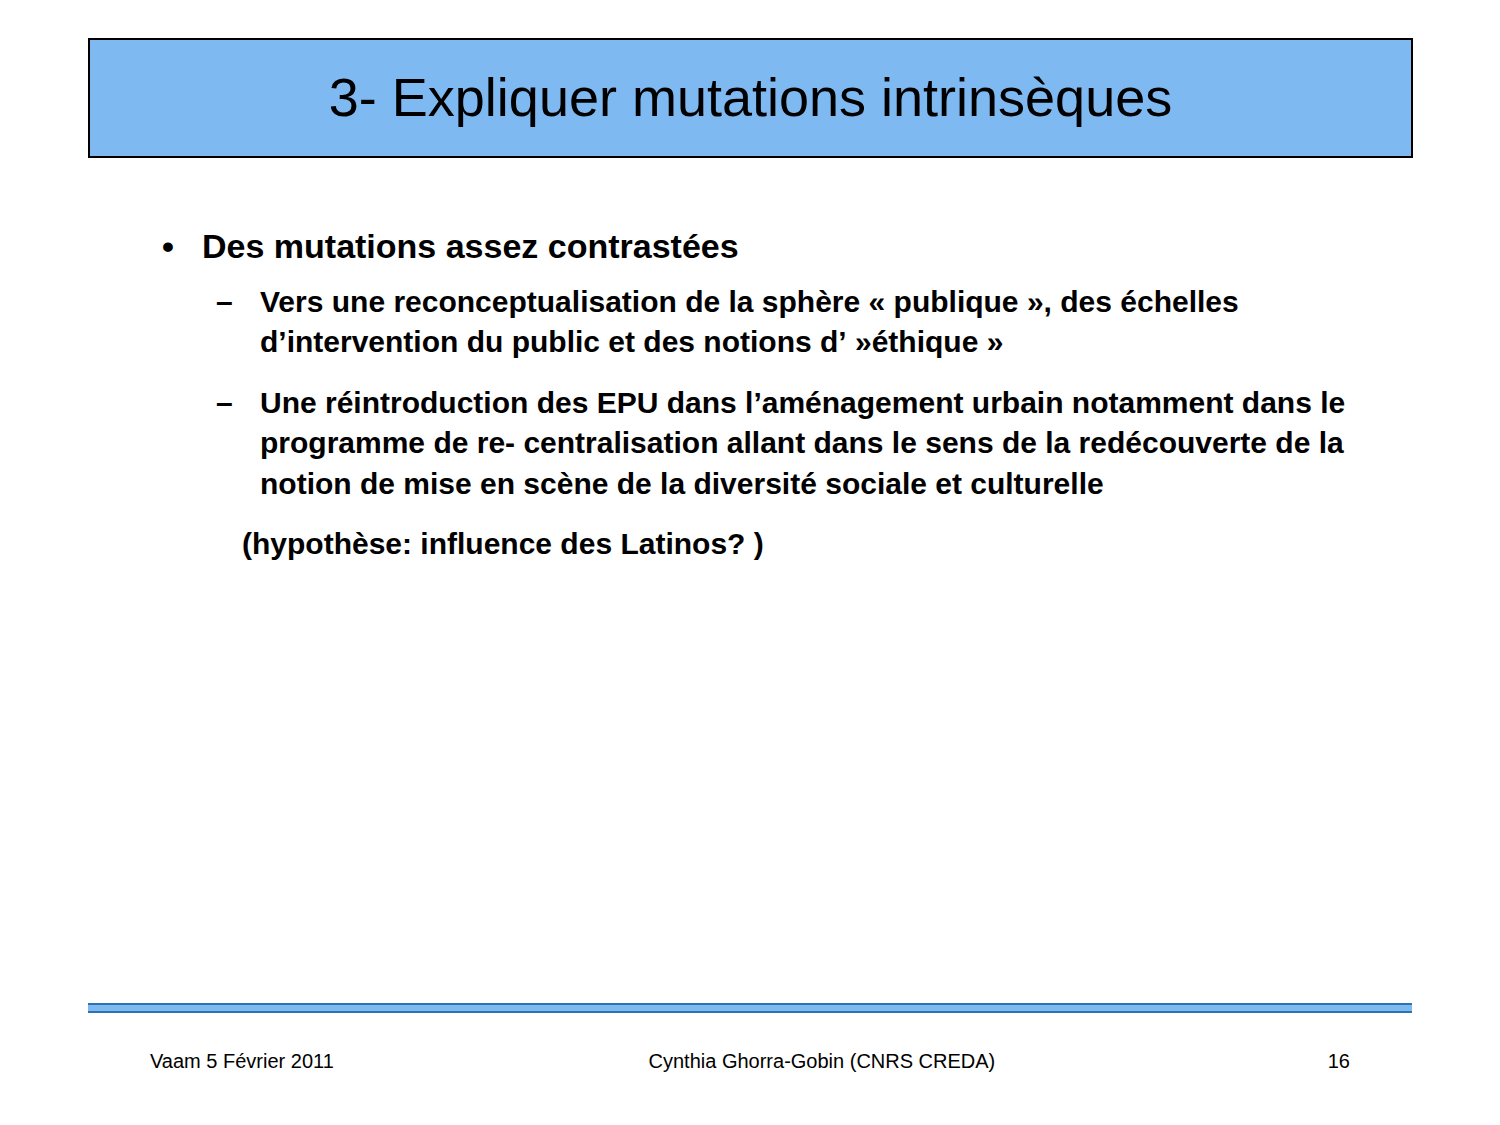3- Expliquer mutations intrinsèques
Des mutations assez contrastées
Vers une reconceptualisation de la sphère « publique », des échelles d’intervention du public et des notions d’ »éthique »
Une réintroduction des EPU dans l’aménagement urbain notamment dans le programme de re- centralisation allant dans le sens de la redécouverte de la notion de mise en scène de la diversité sociale et culturelle
(hypothèse: influence des Latinos? )
Vaam 5 Février 2011 Cynthia Ghorra-Gobin (CNRS CREDA) 16